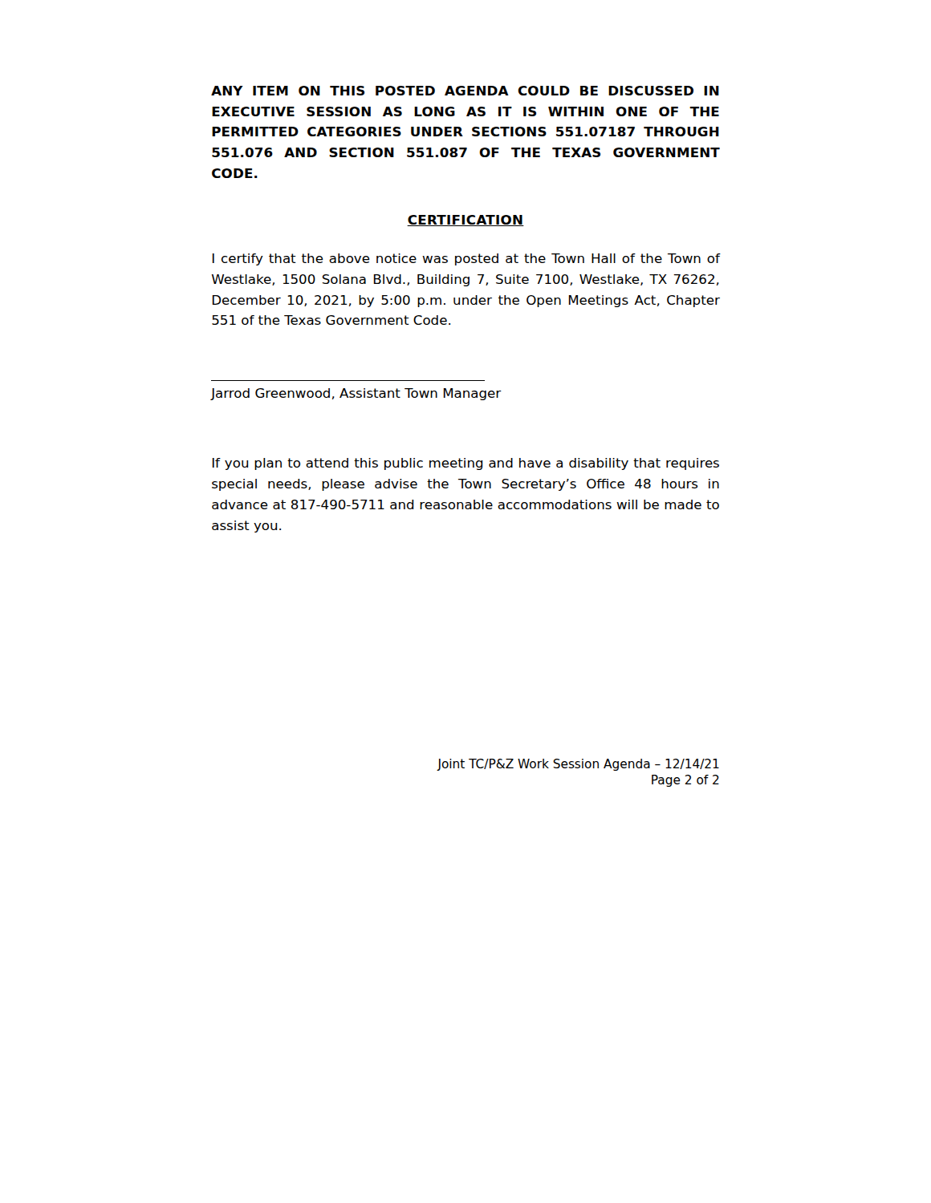ANY ITEM ON THIS POSTED AGENDA COULD BE DISCUSSED IN EXECUTIVE SESSION AS LONG AS IT IS WITHIN ONE OF THE PERMITTED CATEGORIES UNDER SECTIONS 551.07187 THROUGH 551.076 AND SECTION 551.087 OF THE TEXAS GOVERNMENT CODE.
CERTIFICATION
I certify that the above notice was posted at the Town Hall of the Town of Westlake, 1500 Solana Blvd., Building 7, Suite 7100, Westlake, TX 76262, December 10, 2021, by 5:00 p.m. under the Open Meetings Act, Chapter 551 of the Texas Government Code.
Jarrod Greenwood, Assistant Town Manager
If you plan to attend this public meeting and have a disability that requires special needs, please advise the Town Secretary’s Office 48 hours in advance at 817-490-5711 and reasonable accommodations will be made to assist you.
Joint TC/P&Z Work Session Agenda – 12/14/21
Page 2 of 2